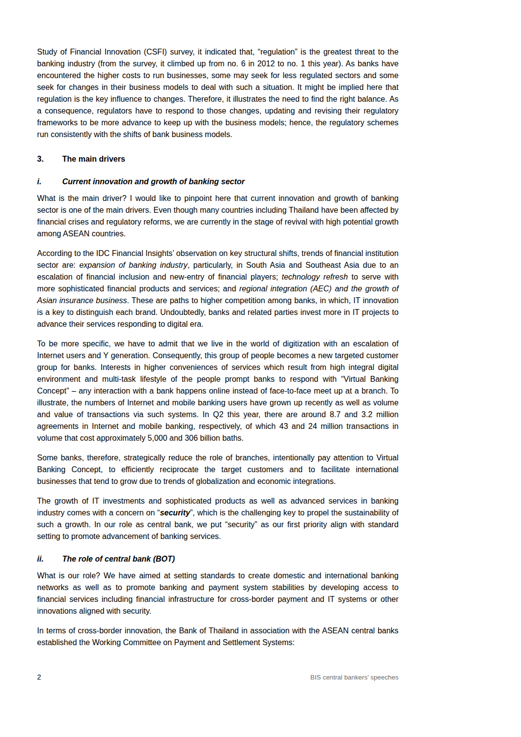Study of Financial Innovation (CSFI) survey, it indicated that, “regulation” is the greatest threat to the banking industry (from the survey, it climbed up from no. 6 in 2012 to no. 1 this year). As banks have encountered the higher costs to run businesses, some may seek for less regulated sectors and some seek for changes in their business models to deal with such a situation. It might be implied here that regulation is the key influence to changes. Therefore, it illustrates the need to find the right balance. As a consequence, regulators have to respond to those changes, updating and revising their regulatory frameworks to be more advance to keep up with the business models; hence, the regulatory schemes run consistently with the shifts of bank business models.
3. The main drivers
i. Current innovation and growth of banking sector
What is the main driver? I would like to pinpoint here that current innovation and growth of banking sector is one of the main drivers. Even though many countries including Thailand have been affected by financial crises and regulatory reforms, we are currently in the stage of revival with high potential growth among ASEAN countries.
According to the IDC Financial Insights’ observation on key structural shifts, trends of financial institution sector are: expansion of banking industry, particularly, in South Asia and Southeast Asia due to an escalation of financial inclusion and new-entry of financial players; technology refresh to serve with more sophisticated financial products and services; and regional integration (AEC) and the growth of Asian insurance business. These are paths to higher competition among banks, in which, IT innovation is a key to distinguish each brand. Undoubtedly, banks and related parties invest more in IT projects to advance their services responding to digital era.
To be more specific, we have to admit that we live in the world of digitization with an escalation of Internet users and Y generation. Consequently, this group of people becomes a new targeted customer group for banks. Interests in higher conveniences of services which result from high integral digital environment and multi-task lifestyle of the people prompt banks to respond with “Virtual Banking Concept” – any interaction with a bank happens online instead of face-to-face meet up at a branch. To illustrate, the numbers of Internet and mobile banking users have grown up recently as well as volume and value of transactions via such systems. In Q2 this year, there are around 8.7 and 3.2 million agreements in Internet and mobile banking, respectively, of which 43 and 24 million transactions in volume that cost approximately 5,000 and 306 billion baths.
Some banks, therefore, strategically reduce the role of branches, intentionally pay attention to Virtual Banking Concept, to efficiently reciprocate the target customers and to facilitate international businesses that tend to grow due to trends of globalization and economic integrations.
The growth of IT investments and sophisticated products as well as advanced services in banking industry comes with a concern on “security”, which is the challenging key to propel the sustainability of such a growth. In our role as central bank, we put “security” as our first priority align with standard setting to promote advancement of banking services.
ii. The role of central bank (BOT)
What is our role? We have aimed at setting standards to create domestic and international banking networks as well as to promote banking and payment system stabilities by developing access to financial services including financial infrastructure for cross-border payment and IT systems or other innovations aligned with security.
In terms of cross-border innovation, the Bank of Thailand in association with the ASEAN central banks established the Working Committee on Payment and Settlement Systems:
2 BIS central bankers’ speeches